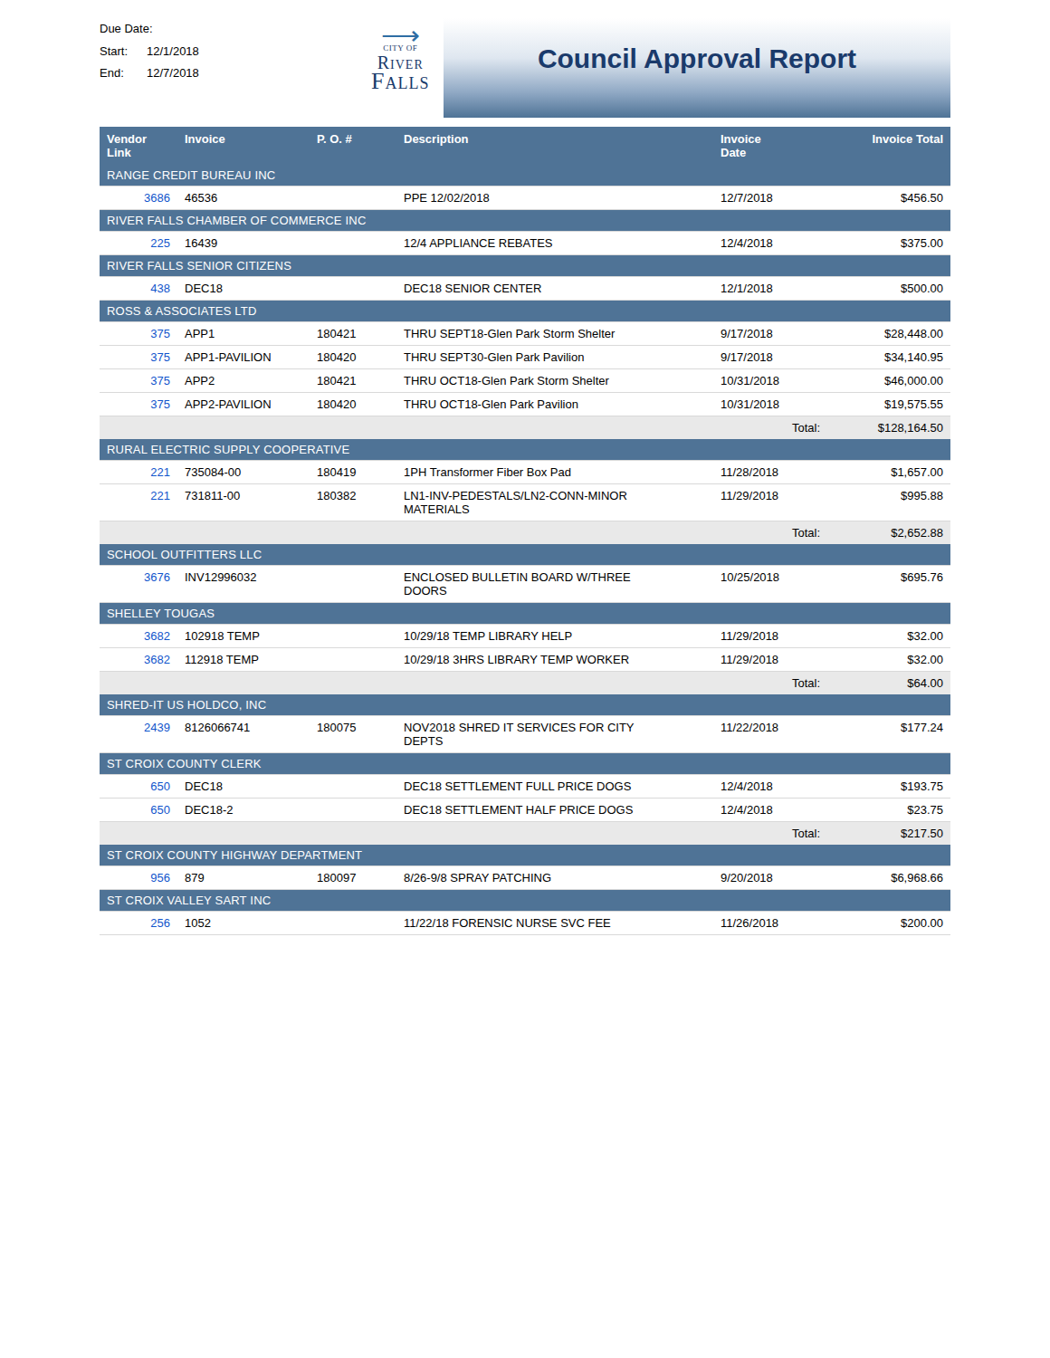Due Date:
Start: 12/1/2018
End: 12/7/2018
⟶
CITY OF
River
Falls
Council Approval Report
| Vendor Link | Invoice | P. O. # | Description | Invoice Date | Invoice Total |
| --- | --- | --- | --- | --- | --- |
| RANGE CREDIT BUREAU INC |
| 3686 | 46536 | | PPE 12/02/2018 | 12/7/2018 | $456.50 |
| RIVER FALLS CHAMBER OF COMMERCE INC |
| 225 | 16439 | | 12/4 APPLIANCE REBATES | 12/4/2018 | $375.00 |
| RIVER FALLS SENIOR CITIZENS |
| 438 | DEC18 | | DEC18 SENIOR CENTER | 12/1/2018 | $500.00 |
| ROSS & ASSOCIATES LTD |
| 375 | APP1 | 180421 | THRU SEPT18-Glen Park Storm Shelter | 9/17/2018 | $28,448.00 |
| 375 | APP1-PAVILION | 180420 | THRU SEPT30-Glen Park Pavilion | 9/17/2018 | $34,140.95 |
| 375 | APP2 | 180421 | THRU OCT18-Glen Park Storm Shelter | 10/31/2018 | $46,000.00 |
| 375 | APP2-PAVILION | 180420 | THRU OCT18-Glen Park Pavilion | 10/31/2018 | $19,575.55 |
| | Total: | $128,164.50 |
| RURAL ELECTRIC SUPPLY COOPERATIVE |
| 221 | 735084-00 | 180419 | 1PH Transformer Fiber Box Pad | 11/28/2018 | $1,657.00 |
| 221 | 731811-00 | 180382 | LN1-INV-PEDESTALS/LN2-CONN-MINOR MATERIALS | 11/29/2018 | $995.88 |
| | Total: | $2,652.88 |
| SCHOOL OUTFITTERS LLC |
| 3676 | INV12996032 | | ENCLOSED BULLETIN BOARD W/THREE DOORS | 10/25/2018 | $695.76 |
| SHELLEY TOUGAS |
| 3682 | 102918 TEMP | | 10/29/18 TEMP LIBRARY HELP | 11/29/2018 | $32.00 |
| 3682 | 112918 TEMP | | 10/29/18 3HRS LIBRARY TEMP WORKER | 11/29/2018 | $32.00 |
| | Total: | $64.00 |
| SHRED-IT US HOLDCO, INC |
| 2439 | 8126066741 | 180075 | NOV2018 SHRED IT SERVICES FOR CITY DEPTS | 11/22/2018 | $177.24 |
| ST CROIX COUNTY CLERK |
| 650 | DEC18 | | DEC18 SETTLEMENT FULL PRICE DOGS | 12/4/2018 | $193.75 |
| 650 | DEC18-2 | | DEC18 SETTLEMENT HALF PRICE DOGS | 12/4/2018 | $23.75 |
| | Total: | $217.50 |
| ST CROIX COUNTY HIGHWAY DEPARTMENT |
| 956 | 879 | 180097 | 8/26-9/8 SPRAY PATCHING | 9/20/2018 | $6,968.66 |
| ST CROIX VALLEY SART INC |
| 256 | 1052 | | 11/22/18 FORENSIC NURSE SVC FEE | 11/26/2018 | $200.00 |